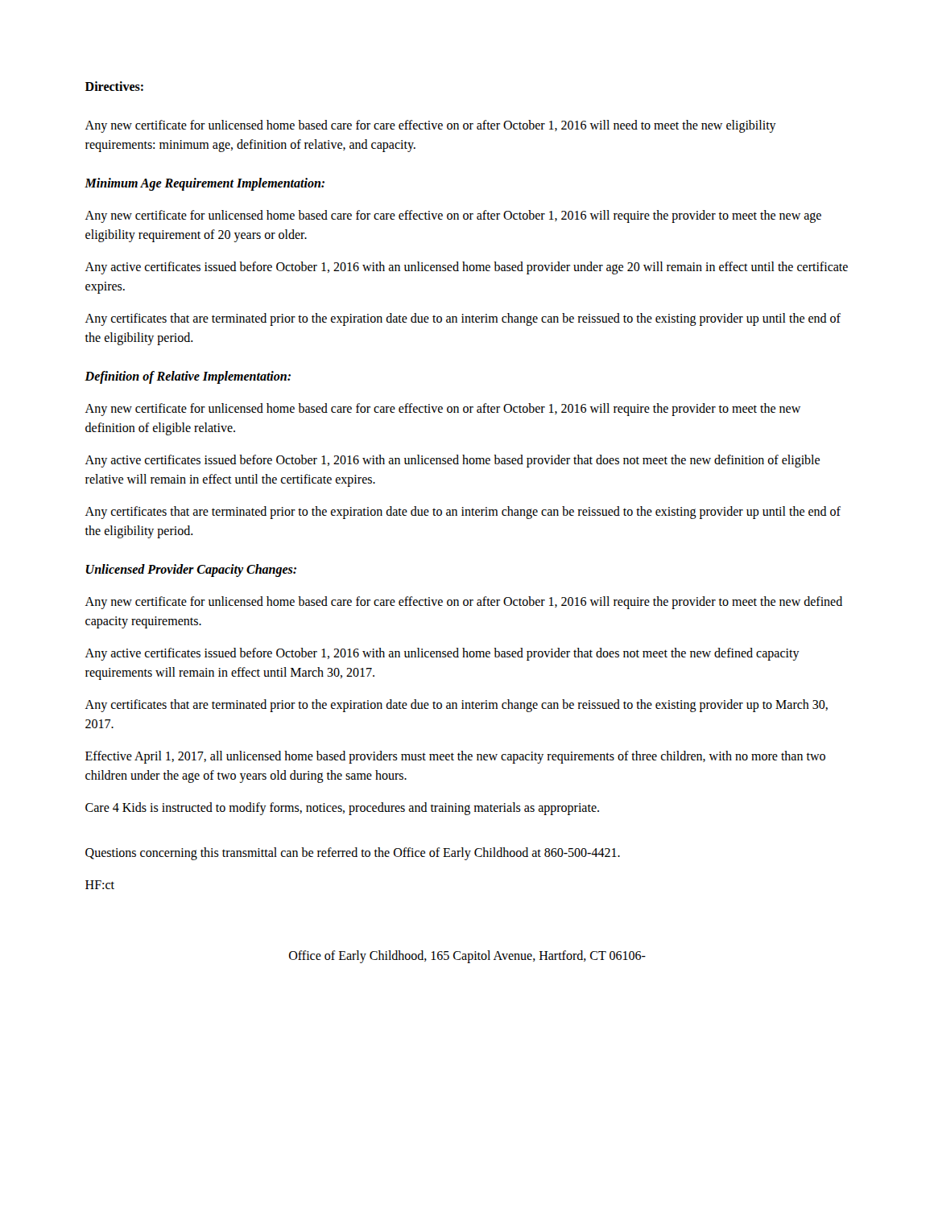Directives:
Any new certificate for unlicensed home based care for care effective on or after October 1, 2016 will need to meet the new eligibility requirements: minimum age, definition of relative, and capacity.
Minimum Age Requirement Implementation:
Any new certificate for unlicensed home based care for care effective on or after October 1, 2016 will require the provider to meet the new age eligibility requirement of 20 years or older.
Any active certificates issued before October 1, 2016 with an unlicensed home based provider under age 20 will remain in effect until the certificate expires.
Any certificates that are terminated prior to the expiration date due to an interim change can be reissued to the existing provider up until the end of the eligibility period.
Definition of Relative Implementation:
Any new certificate for unlicensed home based care for care effective on or after October 1, 2016 will require the provider to meet the new definition of eligible relative.
Any active certificates issued before October 1, 2016 with an unlicensed home based provider that does not meet the new definition of eligible relative will remain in effect until the certificate expires.
Any certificates that are terminated prior to the expiration date due to an interim change can be reissued to the existing provider up until the end of the eligibility period.
Unlicensed Provider Capacity Changes:
Any new certificate for unlicensed home based care for care effective on or after October 1, 2016 will require the provider to meet the new defined capacity requirements.
Any active certificates issued before October 1, 2016 with an unlicensed home based provider that does not meet the new defined capacity requirements will remain in effect until March 30, 2017.
Any certificates that are terminated prior to the expiration date due to an interim change can be reissued to the existing provider up to March 30, 2017.
Effective April 1, 2017, all unlicensed home based providers must meet the new capacity requirements of three children, with no more than two children under the age of two years old during the same hours.
Care 4 Kids is instructed to modify forms, notices, procedures and training materials as appropriate.
Questions concerning this transmittal can be referred to the Office of Early Childhood at 860-500-4421.
HF:ct
Office of Early Childhood, 165 Capitol Avenue, Hartford, CT 06106-